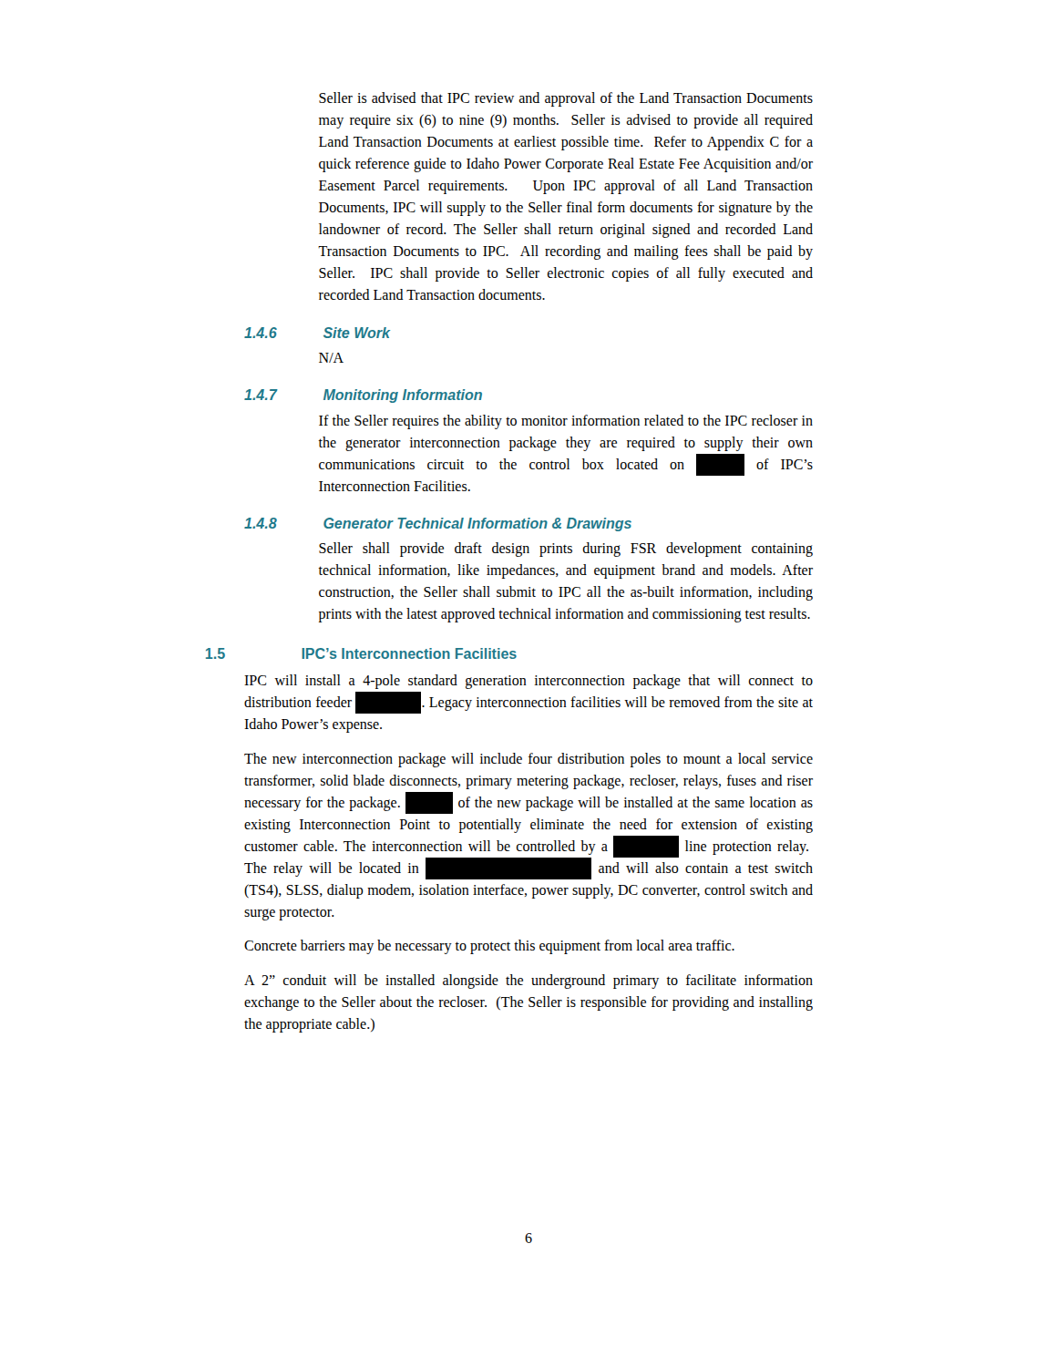Seller is advised that IPC review and approval of the Land Transaction Documents may require six (6) to nine (9) months. Seller is advised to provide all required Land Transaction Documents at earliest possible time. Refer to Appendix C for a quick reference guide to Idaho Power Corporate Real Estate Fee Acquisition and/or Easement Parcel requirements. Upon IPC approval of all Land Transaction Documents, IPC will supply to the Seller final form documents for signature by the landowner of record. The Seller shall return original signed and recorded Land Transaction Documents to IPC. All recording and mailing fees shall be paid by Seller. IPC shall provide to Seller electronic copies of all fully executed and recorded Land Transaction documents.
1.4.6 Site Work
N/A
1.4.7 Monitoring Information
If the Seller requires the ability to monitor information related to the IPC recloser in the generator interconnection package they are required to supply their own communications circuit to the control box located on of IPC’s Interconnection Facilities.
1.4.8 Generator Technical Information & Drawings
Seller shall provide draft design prints during FSR development containing technical information, like impedances, and equipment brand and models. After construction, the Seller shall submit to IPC all the as-built information, including prints with the latest approved technical information and commissioning test results.
1.5 IPC’s Interconnection Facilities
IPC will install a 4-pole standard generation interconnection package that will connect to distribution feeder . Legacy interconnection facilities will be removed from the site at Idaho Power’s expense.
The new interconnection package will include four distribution poles to mount a local service transformer, solid blade disconnects, primary metering package, recloser, relays, fuses and riser necessary for the package. of the new package will be installed at the same location as existing Interconnection Point to potentially eliminate the need for extension of existing customer cable. The interconnection will be controlled by a line protection relay. The relay will be located in and will also contain a test switch (TS4), SLSS, dialup modem, isolation interface, power supply, DC converter, control switch and surge protector.
Concrete barriers may be necessary to protect this equipment from local area traffic.
A 2” conduit will be installed alongside the underground primary to facilitate information exchange to the Seller about the recloser. (The Seller is responsible for providing and installing the appropriate cable.)
6